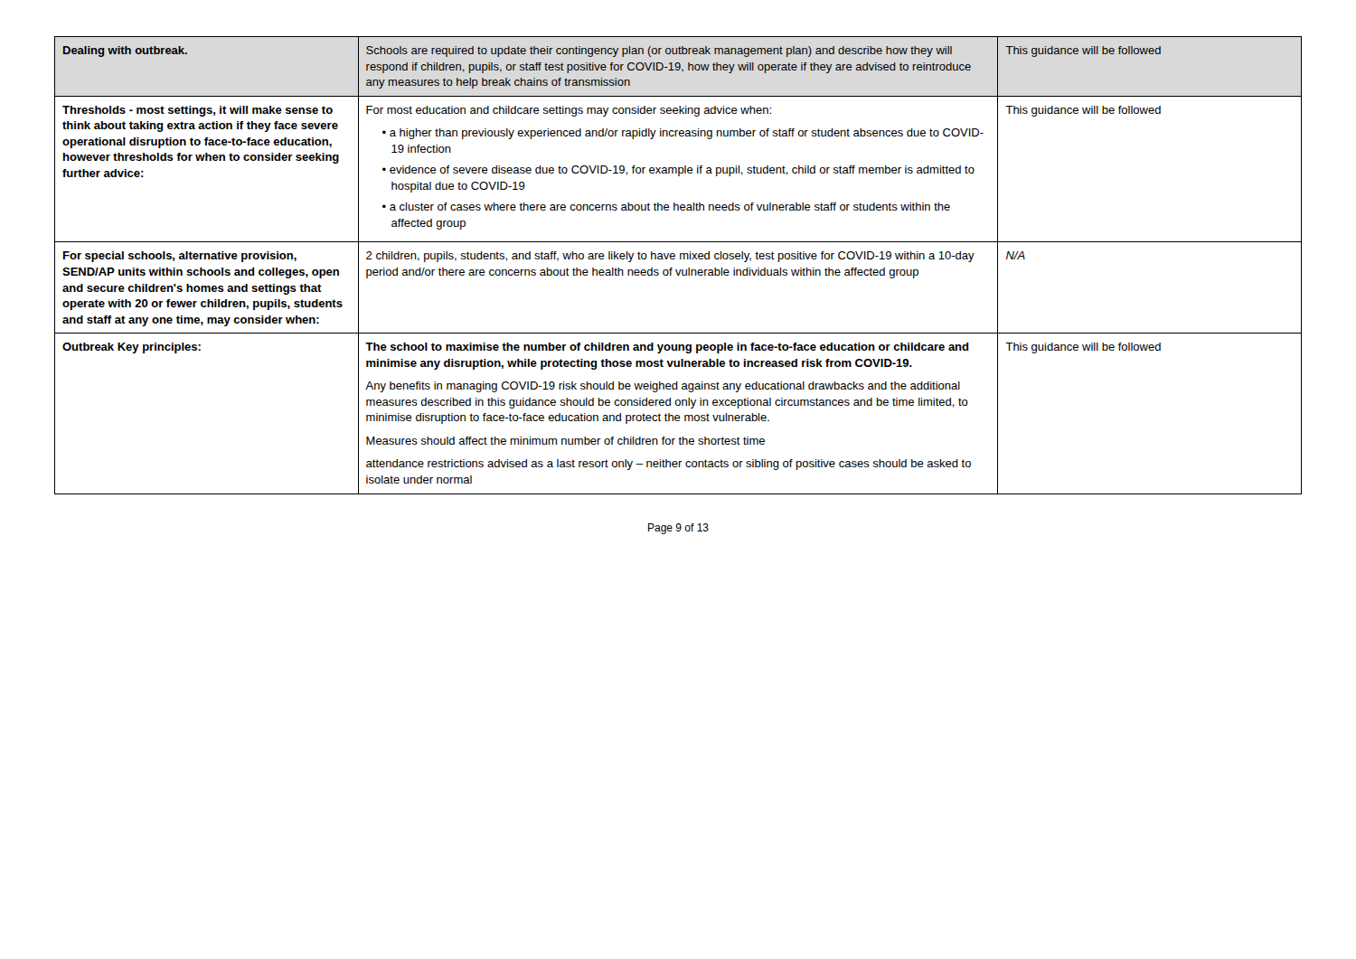| Dealing with outbreak. | Schools are required to update their contingency plan (or outbreak management plan) and describe how they will respond if children, pupils, or staff test positive for COVID-19, how they will operate if they are advised to reintroduce any measures to help break chains of transmission | This guidance will be followed |
| Thresholds - most settings, it will make sense to think about taking extra action if they face severe operational disruption to face-to-face education, however thresholds for when to consider seeking further advice: | For most education and childcare settings may consider seeking advice when: a higher than previously experienced and/or rapidly increasing number of staff or student absences due to COVID-19 infection evidence of severe disease due to COVID-19, for example if a pupil, student, child or staff member is admitted to hospital due to COVID-19 a cluster of cases where there are concerns about the health needs of vulnerable staff or students within the affected group | This guidance will be followed |
| For special schools, alternative provision, SEND/AP units within schools and colleges, open and secure children's homes and settings that operate with 20 or fewer children, pupils, students and staff at any one time, may consider when: | 2 children, pupils, students, and staff, who are likely to have mixed closely, test positive for COVID-19 within a 10-day period and/or there are concerns about the health needs of vulnerable individuals within the affected group | N/A |
| Outbreak Key principles: | The school to maximise the number of children and young people in face-to-face education or childcare and minimise any disruption, while protecting those most vulnerable to increased risk from COVID-19. Any benefits in managing COVID-19 risk should be weighed against any educational drawbacks and the additional measures described in this guidance should be considered only in exceptional circumstances and be time limited, to minimise disruption to face-to-face education and protect the most vulnerable. Measures should affect the minimum number of children for the shortest time attendance restrictions advised as a last resort only – neither contacts or sibling of positive cases should be asked to isolate under normal | This guidance will be followed |
Page 9 of 13